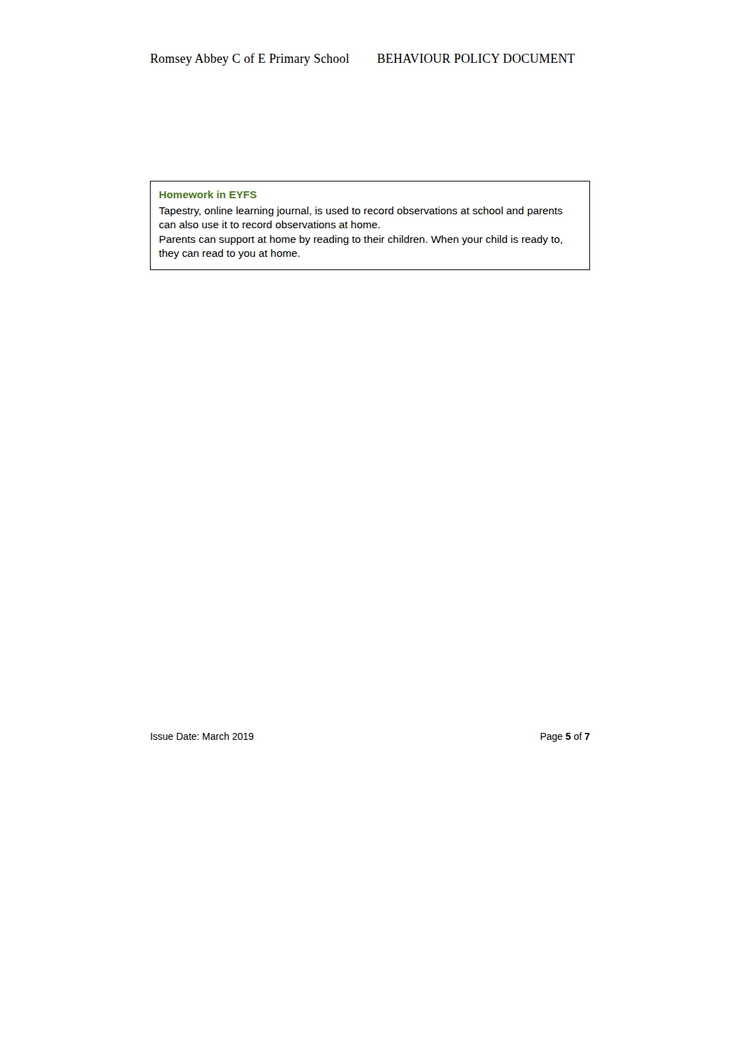Romsey Abbey C of E Primary School BEHAVIOUR POLICY DOCUMENT
Homework in EYFS
Tapestry, online learning journal, is used to record observations at school and parents can also use it to record observations at home.
Parents can support at home by reading to their children. When your child is ready to, they can read to you at home.
Issue Date: March 2019
Page 5 of 7